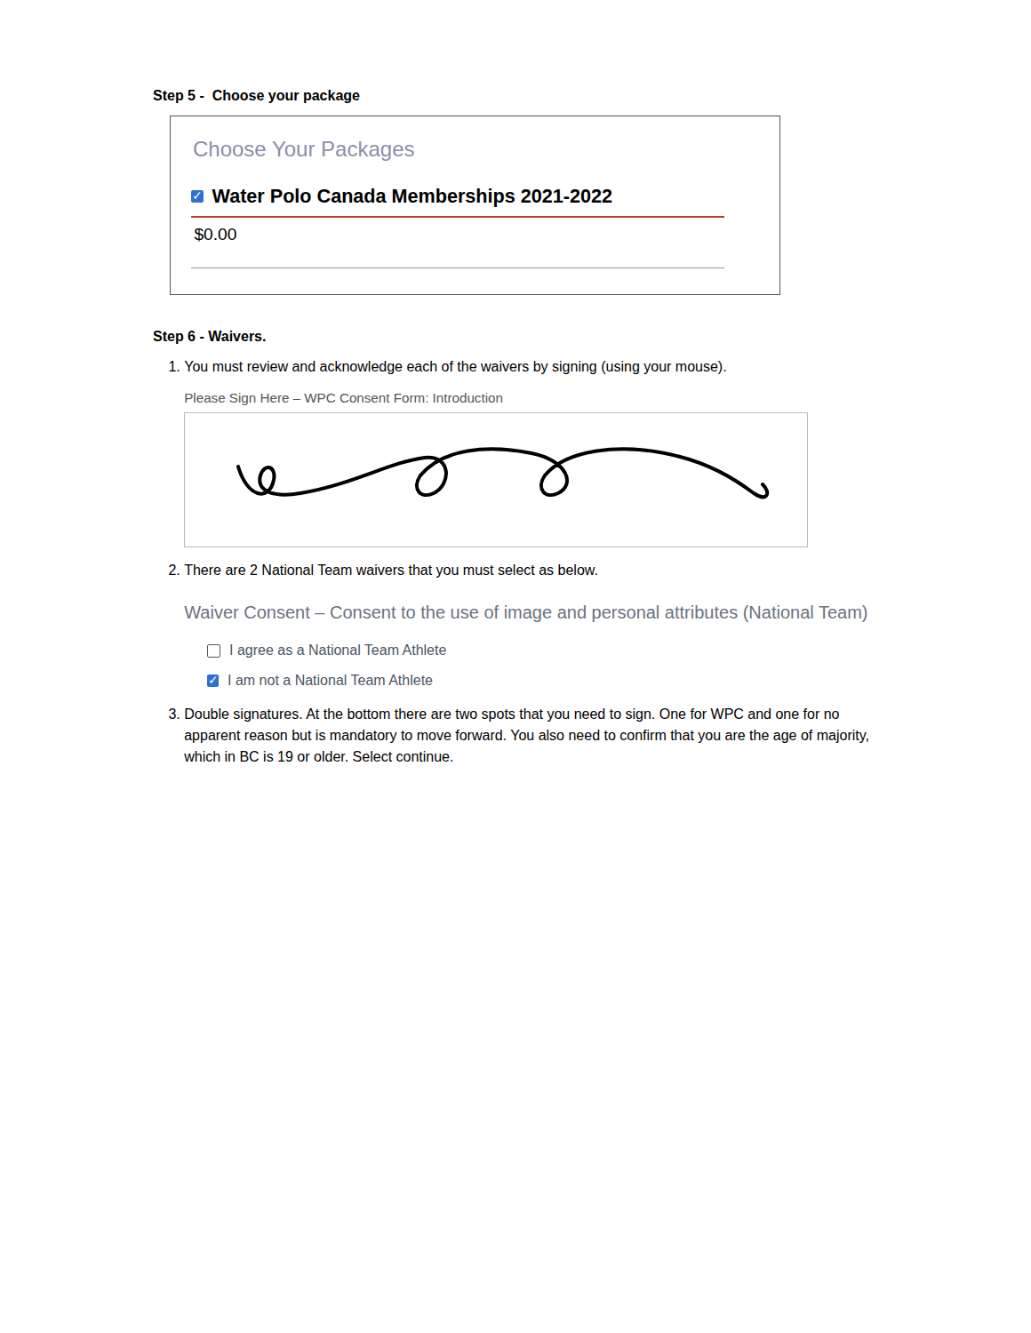Step 5 - Choose your package
Choose Your Packages
✓ Water Polo Canada Memberships 2021-2022
$0.00
Step 6 - Waivers.
You must review and acknowledge each of the waivers by signing (using your mouse).
Please Sign Here – WPC Consent Form: Introduction
There are 2 National Team waivers that you must select as below.
Waiver Consent – Consent to the use of image and personal attributes (National Team)
✓ I agree as a National Team Athlete
✓ I am not a National Team Athlete
Double signatures. At the bottom there are two spots that you need to sign. One for WPC and one for no apparent reason but is mandatory to move forward. You also need to confirm that you are the age of majority, which in BC is 19 or older. Select continue.